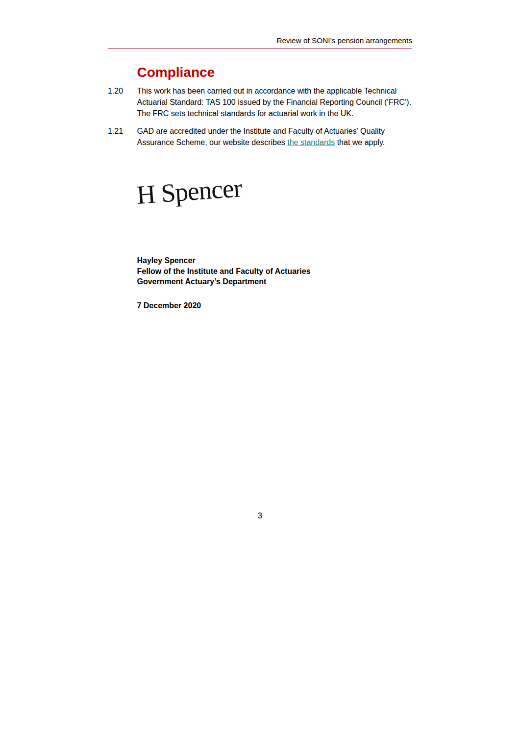Review of SONI’s pension arrangements
Compliance
1.20
This work has been carried out in accordance with the applicable Technical Actuarial Standard: TAS 100 issued by the Financial Reporting Council (‘FRC’). The FRC sets technical standards for actuarial work in the UK.
1.21
GAD are accredited under the Institute and Faculty of Actuaries’ Quality Assurance Scheme, our website describes the standards that we apply.
H Spencer
Hayley Spencer
Fellow of the Institute and Faculty of Actuaries
Government Actuary’s Department
7 December 2020
3